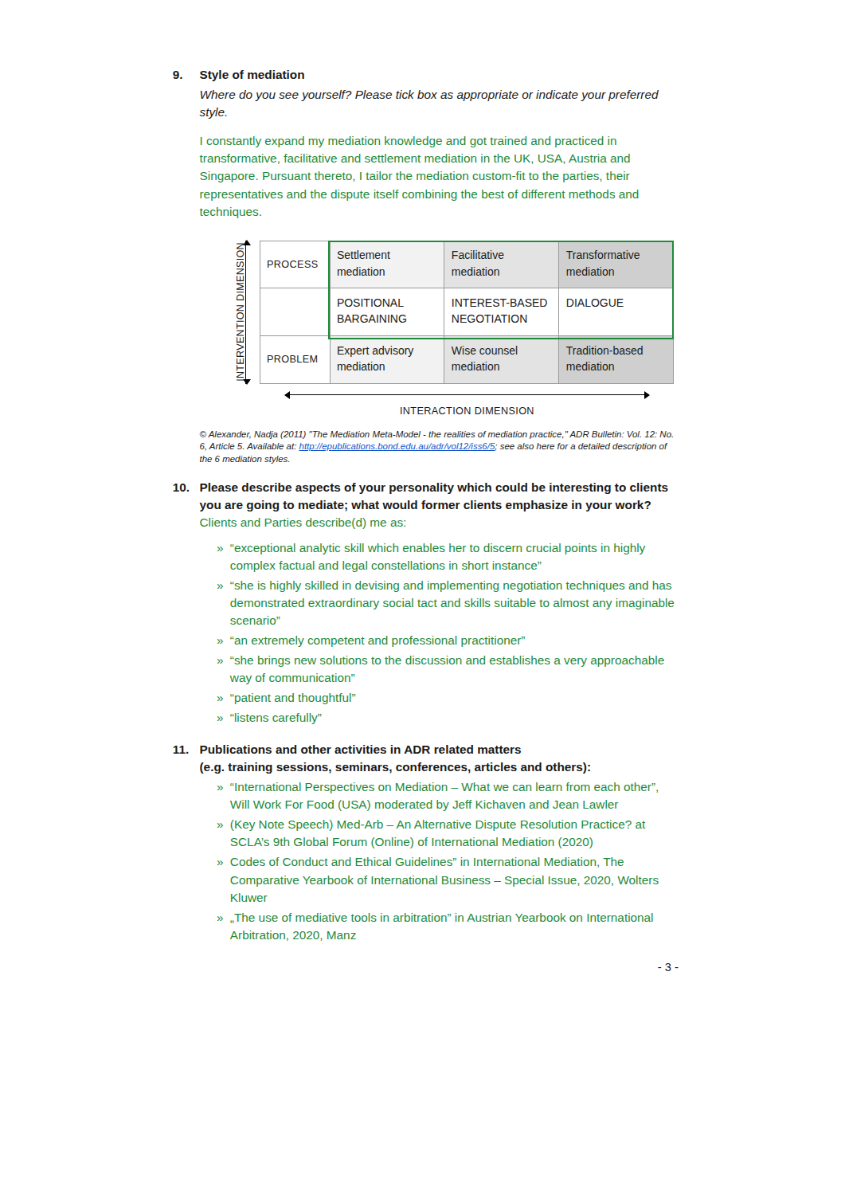Style of mediation
Where do you see yourself? Please tick box as appropriate or indicate your preferred style.
I constantly expand my mediation knowledge and got trained and practiced in transformative, facilitative and settlement mediation in the UK, USA, Austria and Singapore. Pursuant thereto, I tailor the mediation custom-fit to the parties, their representatives and the dispute itself combining the best of different methods and techniques.
INTERVENTION DIMENSION
| PROCESS | Settlement mediation | Facilitative mediation | Transformative mediation |
| | POSITIONAL BARGAINING | INTEREST-BASED NEGOTIATION | DIALOGUE |
| PROBLEM | Expert advisory mediation | Wise counsel mediation | Tradition-based mediation |
INTERACTION DIMENSION
© Alexander, Nadja (2011) "The Mediation Meta-Model - the realities of mediation practice," ADR Bulletin: Vol. 12: No. 6, Article 5. Available at: http://epublications.bond.edu.au/adr/vol12/iss6/5; see also here for a detailed description of the 6 mediation styles.
Please describe aspects of your personality which could be interesting to clients you are going to mediate; what would former clients emphasize in your work?
Clients and Parties describe(d) me as:
“exceptional analytic skill which enables her to discern crucial points in highly complex factual and legal constellations in short instance”
“she is highly skilled in devising and implementing negotiation techniques and has demonstrated extraordinary social tact and skills suitable to almost any imaginable scenario”
“an extremely competent and professional practitioner”
“she brings new solutions to the discussion and establishes a very approachable way of communication”
“patient and thoughtful”
“listens carefully”
Publications and other activities in ADR related matters
(e.g. training sessions, seminars, conferences, articles and others):
“International Perspectives on Mediation – What we can learn from each other”, Will Work For Food (USA) moderated by Jeff Kichaven and Jean Lawler
(Key Note Speech) Med-Arb – An Alternative Dispute Resolution Practice? at SCLA’s 9th Global Forum (Online) of International Mediation (2020)
Codes of Conduct and Ethical Guidelines” in International Mediation, The Comparative Yearbook of International Business – Special Issue, 2020, Wolters Kluwer
„The use of mediative tools in arbitration” in Austrian Yearbook on International Arbitration, 2020, Manz
- 3 -